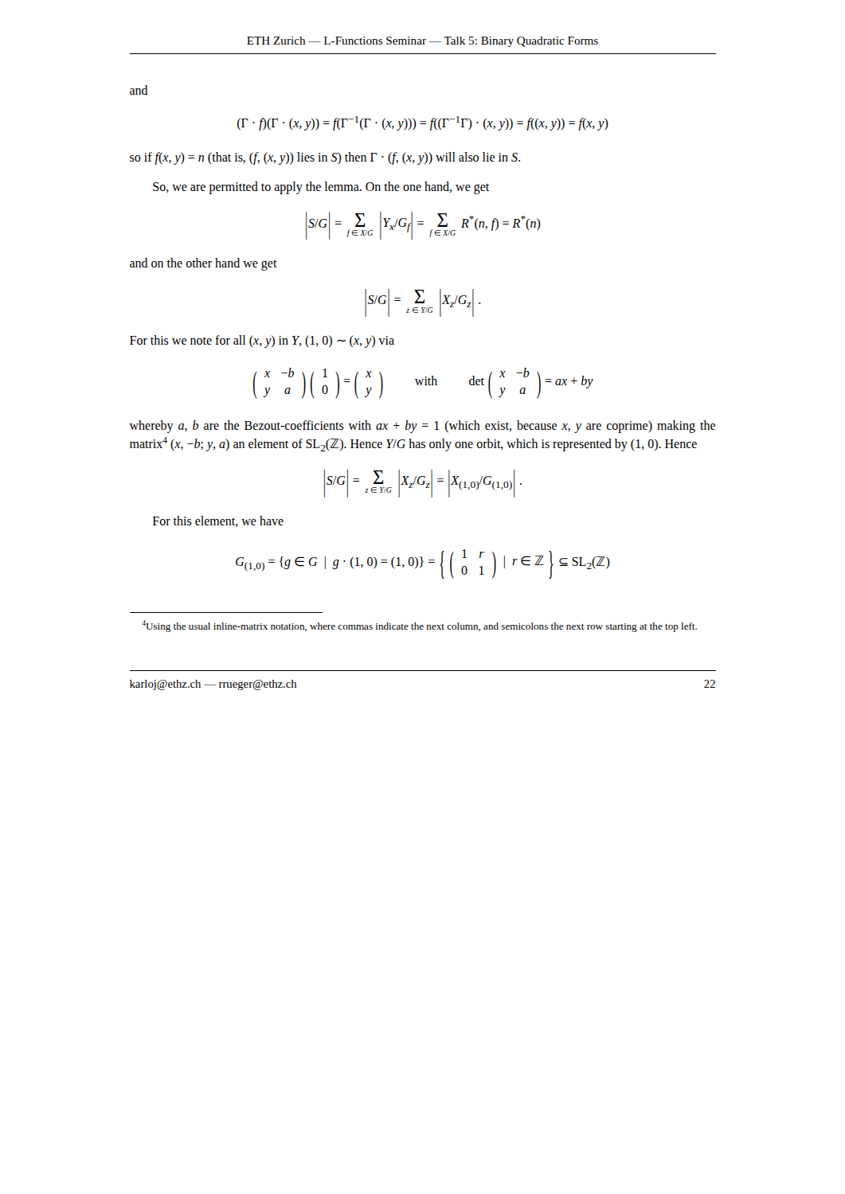ETH Zurich — L-Functions Seminar — Talk 5: Binary Quadratic Forms
and
(Γ · f)(Γ · (x, y)) = f(Γ−1(Γ · (x, y))) = f((Γ−1Γ) · (x, y)) = f((x, y)) = f(x, y)
so if f(x, y) = n (that is, (f, (x, y)) lies in S) then Γ · (f, (x, y)) will also lie in S.
So, we are permitted to apply the lemma. On the one hand, we get
|S/G| = Σf ∈ X/G |Yx/Gf| = Σf ∈ X/G R*(n, f) = R*(n)
and on the other hand we get
|S/G| = Σz ∈ Y/G |Xz/Gz| .
For this we note for all (x, y) in Y, (1, 0) ∼ (x, y) via
(
| x | − b |
| y | a |
) (
| 1 |
| 0 |
) = (
| x |
| y |
) with det (
| x | − b |
| y | a |
) = ax + by
whereby a, b are the Bezout-coefficients with ax + by = 1 (which exist, because x, y are coprime) making the matrix4 (x, −b; y, a) an element of SL2(ℤ). Hence Y/G has only one orbit, which is represented by (1, 0). Hence
|S/G| = Σz ∈ Y/G |Xz/Gz| = |X(1,0)/G(1,0)| .
For this element, we have
G(1,0) = {g ∈ G | g · (1, 0) = (1, 0)} = { (
| 1 | r |
| 0 | 1 |
) | r ∈ ℤ } ⊆ SL2(ℤ)
4Using the usual inline-matrix notation, where commas indicate the next column, and semicolons the next row starting at the top left.
karloj@ethz.ch — rrueger@ethz.ch 22